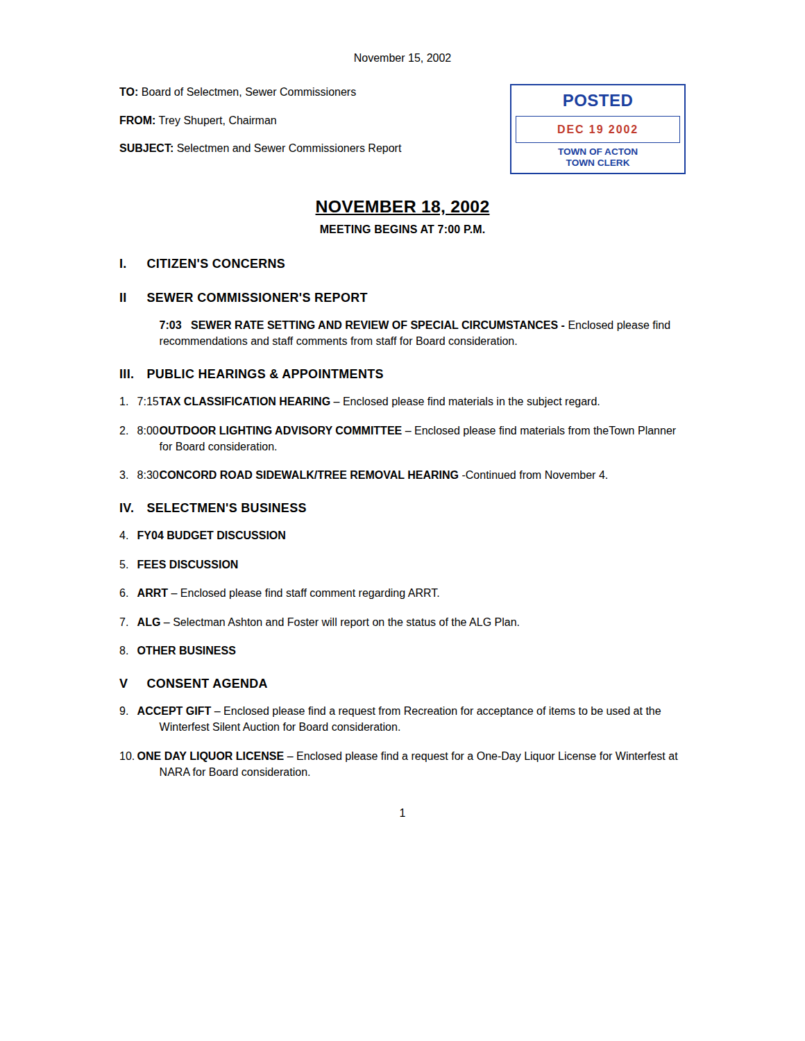November 15, 2002
POSTED
DEC 19 2002
TOWN OF ACTON
TOWN CLERK
TO: Board of Selectmen, Sewer Commissioners
FROM: Trey Shupert, Chairman
SUBJECT: Selectmen and Sewer Commissioners Report
NOVEMBER 18, 2002
MEETING BEGINS AT 7:00 P.M.
I. CITIZEN'S CONCERNS
IISEWER COMMISSIONER'S REPORT
7:03 SEWER RATE SETTING AND REVIEW OF SPECIAL CIRCUMSTANCES - Enclosed please find recommendations and staff comments from staff for Board consideration.
III. PUBLIC HEARINGS & APPOINTMENTS
1. 7:15 TAX CLASSIFICATION HEARING – Enclosed please find materials in the subject regard.
2. 8:00 OUTDOOR LIGHTING ADVISORY COMMITTEE – Enclosed please find materials from theTown Planner for Board consideration.
3. 8:30 CONCORD ROAD SIDEWALK/TREE REMOVAL HEARING -Continued from November 4.
IV. SELECTMEN'S BUSINESS
4. FY04 BUDGET DISCUSSION
5. FEES DISCUSSION
6. ARRT – Enclosed please find staff comment regarding ARRT.
7. ALG – Selectman Ashton and Foster will report on the status of the ALG Plan.
8. OTHER BUSINESS
VCONSENT AGENDA
9. ACCEPT GIFT – Enclosed please find a request from Recreation for acceptance of items to be used at the Winterfest Silent Auction for Board consideration.
10. ONE DAY LIQUOR LICENSE – Enclosed please find a request for a One-Day Liquor License for Winterfest at NARA for Board consideration.
1